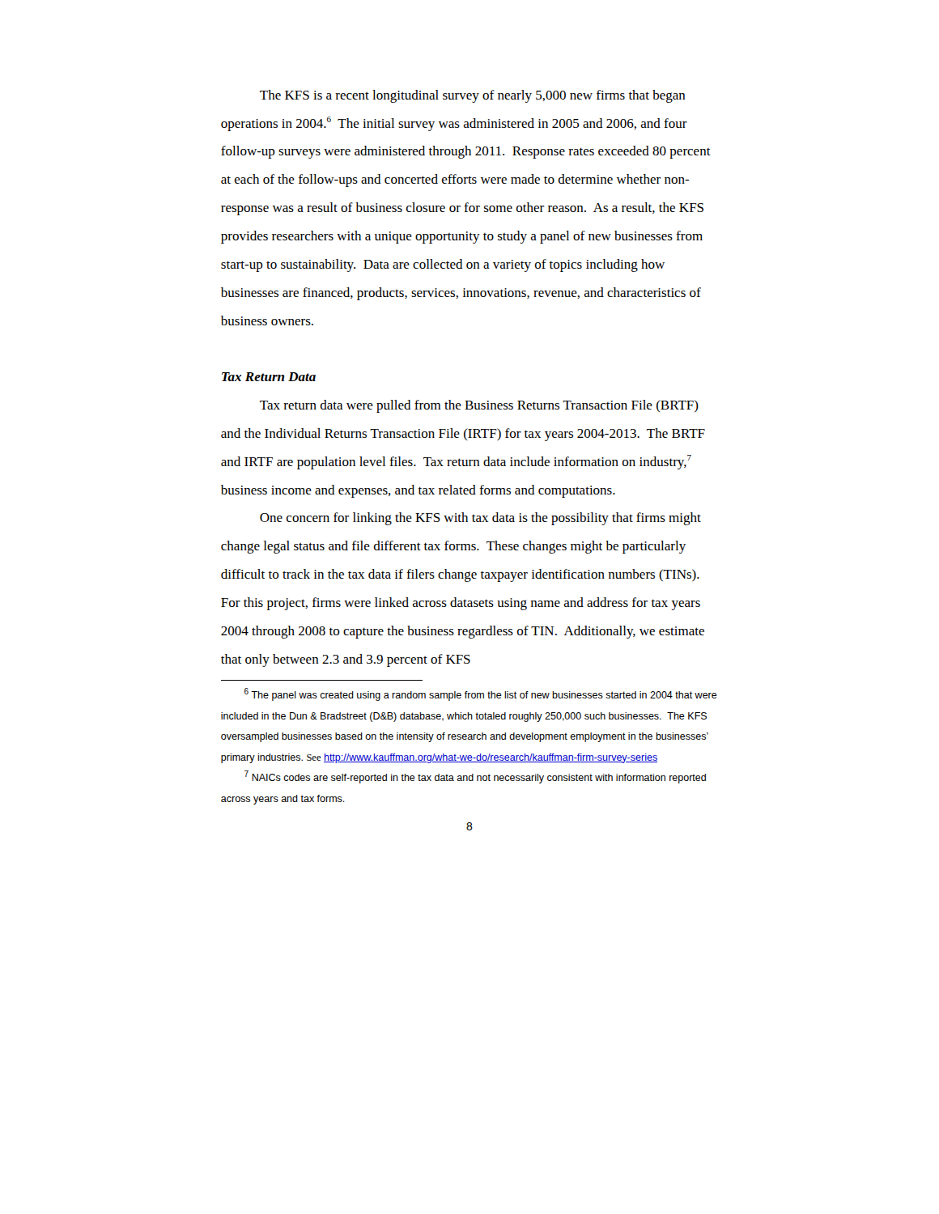The KFS is a recent longitudinal survey of nearly 5,000 new firms that began operations in 2004.6 The initial survey was administered in 2005 and 2006, and four follow-up surveys were administered through 2011. Response rates exceeded 80 percent at each of the follow-ups and concerted efforts were made to determine whether non-response was a result of business closure or for some other reason. As a result, the KFS provides researchers with a unique opportunity to study a panel of new businesses from start-up to sustainability. Data are collected on a variety of topics including how businesses are financed, products, services, innovations, revenue, and characteristics of business owners.
Tax Return Data
Tax return data were pulled from the Business Returns Transaction File (BRTF) and the Individual Returns Transaction File (IRTF) for tax years 2004-2013. The BRTF and IRTF are population level files. Tax return data include information on industry,7 business income and expenses, and tax related forms and computations.
One concern for linking the KFS with tax data is the possibility that firms might change legal status and file different tax forms. These changes might be particularly difficult to track in the tax data if filers change taxpayer identification numbers (TINs). For this project, firms were linked across datasets using name and address for tax years 2004 through 2008 to capture the business regardless of TIN. Additionally, we estimate that only between 2.3 and 3.9 percent of KFS
6 The panel was created using a random sample from the list of new businesses started in 2004 that were included in the Dun & Bradstreet (D&B) database, which totaled roughly 250,000 such businesses. The KFS oversampled businesses based on the intensity of research and development employment in the businesses’ primary industries. See http://www.kauffman.org/what-we-do/research/kauffman-firm-survey-series
7 NAICs codes are self-reported in the tax data and not necessarily consistent with information reported across years and tax forms.
8